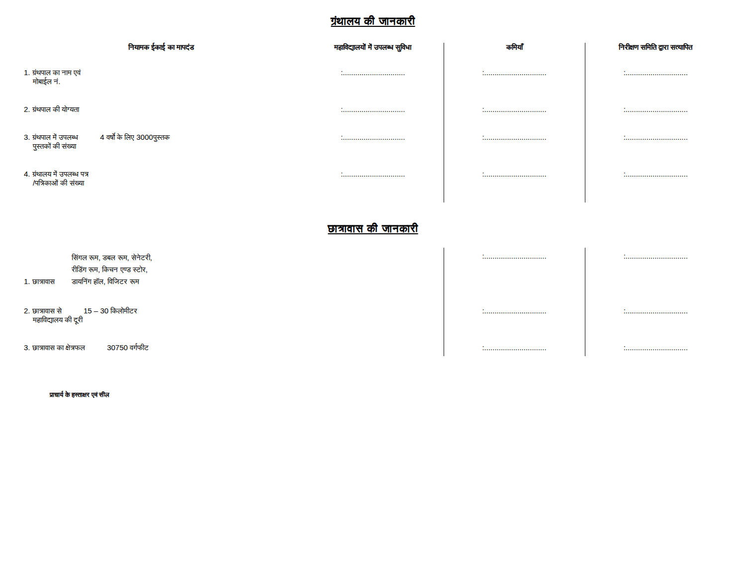ग्रंथालय की जानकारी
| नियामक ईकाई का मापदंड | महाविद्यालयों में उपलब्ध सुविधा | कमियाँ | निरीक्षण समिति द्वारा सत्यापित |
| --- | --- | --- | --- |
| 1. ग्रंथपाल का नाम एवं मोबाईल नं. | :.............................. | :.............................. | :.............................. |
| 2. ग्रंथपाल की योग्यता | :.............................. | :.............................. | :.............................. |
| 3. ग्रंथपाल में उपलब्ध 4 वर्षो के लिए 3000पुस्तक पुस्तकों की संख्या | :.............................. | :.............................. | :.............................. |
| 4. ग्रंथालय में उपलब्ध पत्र /पत्रिकाओं की संख्या | :.............................. | :.............................. | :.............................. |
छात्रावास की जानकारी
| 1. छात्रावास सिंगल रूम, डबल रूम, सेनेटरी, रीडिंग रूम, किचन एण्ड स्टोर, डायनिंग हॉल, विजिटर रूम | | :.............................. | :.............................. |
| 2. छात्रावास से 15 – 30 किलोमीटर महाविद्यालय की दूरी | | :.............................. | :.............................. |
| 3. छात्रावास का क्षेत्रफल 30750 वर्गफीट | | :.............................. | :.............................. |
प्राचार्य के हस्ताक्षर एवं सील